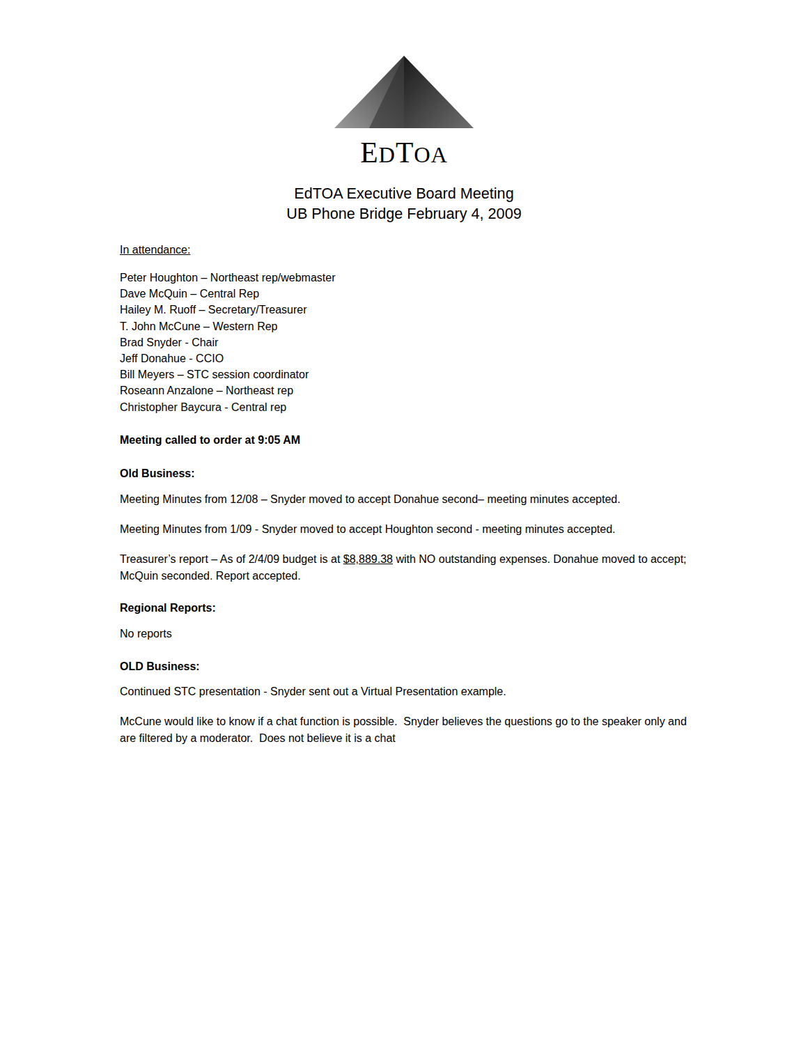EDTOA
EdTOA Executive Board Meeting
UB Phone Bridge February 4, 2009
In attendance:
Peter Houghton – Northeast rep/webmaster
Dave McQuin – Central Rep
Hailey M. Ruoff – Secretary/Treasurer
T. John McCune – Western Rep
Brad Snyder - Chair
Jeff Donahue - CCIO
Bill Meyers – STC session coordinator
Roseann Anzalone – Northeast rep
Christopher Baycura - Central rep
Meeting called to order at 9:05 AM
Old Business:
Meeting Minutes from 12/08 – Snyder moved to accept Donahue second– meeting minutes accepted.
Meeting Minutes from 1/09 - Snyder moved to accept Houghton second - meeting minutes accepted.
Treasurer’s report – As of 2/4/09 budget is at $8,889.38 with NO outstanding expenses. Donahue moved to accept; McQuin seconded. Report accepted.
Regional Reports:
No reports
OLD Business:
Continued STC presentation - Snyder sent out a Virtual Presentation example.
McCune would like to know if a chat function is possible. Snyder believes the questions go to the speaker only and are filtered by a moderator. Does not believe it is a chat